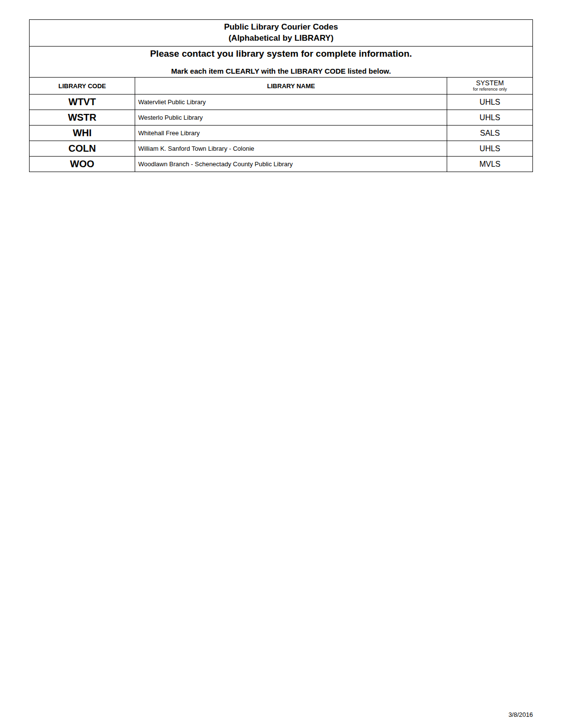| Public Library Courier Codes (Alphabetical by LIBRARY) |
| Please contact you library system for complete information. Mark each item CLEARLY with the LIBRARY CODE listed below. |
| LIBRARY CODE | LIBRARY NAME | SYSTEM for reference only |
| WTVT | Watervliet Public Library | UHLS |
| WSTR | Westerlo Public Library | UHLS |
| WHI | Whitehall Free Library | SALS |
| COLN | William K. Sanford Town Library - Colonie | UHLS |
| WOO | Woodlawn Branch - Schenectady County Public Library | MVLS |
3/8/2016